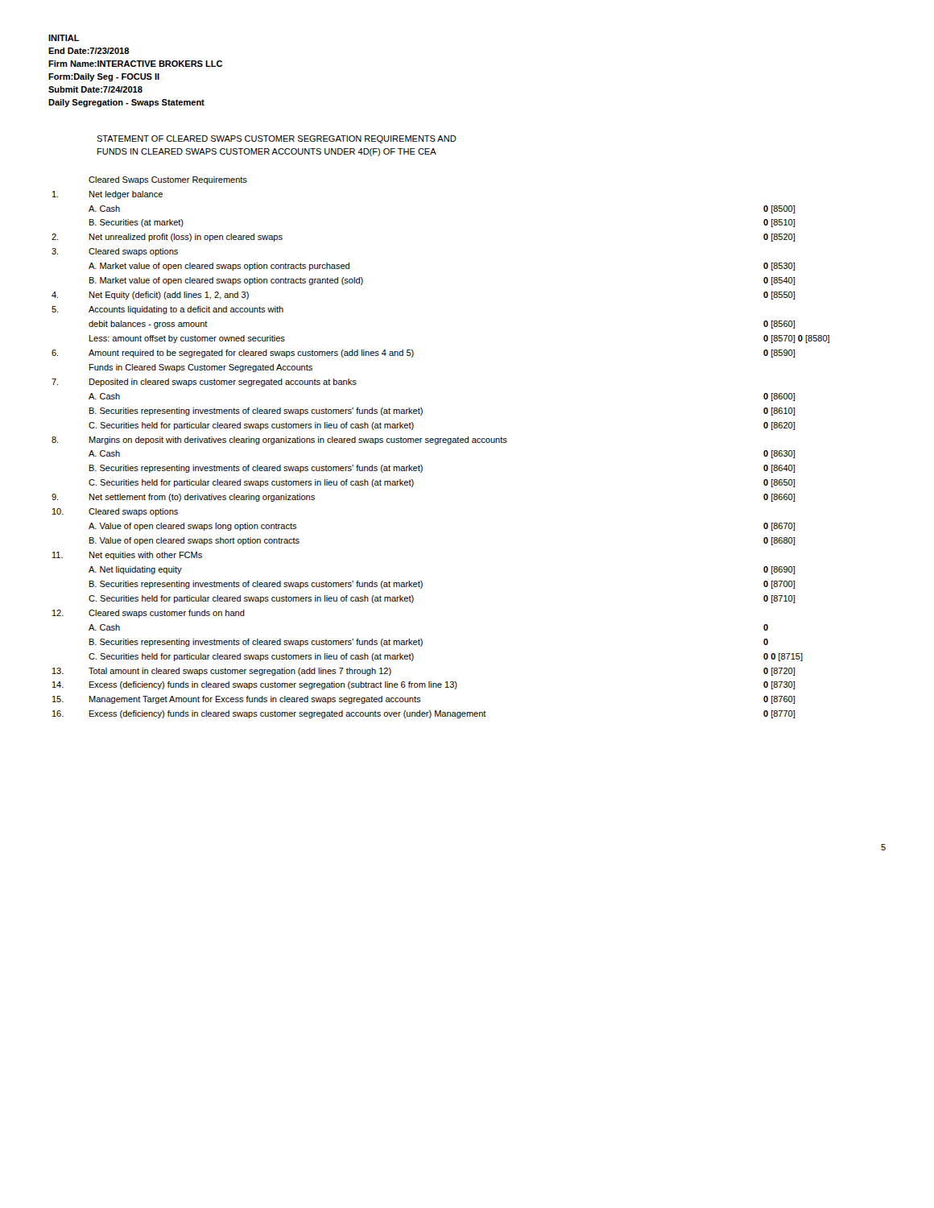INITIAL
End Date:7/23/2018
Firm Name:INTERACTIVE BROKERS LLC
Form:Daily Seg - FOCUS II
Submit Date:7/24/2018
Daily Segregation - Swaps Statement
STATEMENT OF CLEARED SWAPS CUSTOMER SEGREGATION REQUIREMENTS AND
FUNDS IN CLEARED SWAPS CUSTOMER ACCOUNTS UNDER 4D(F) OF THE CEA
| | Cleared Swaps Customer Requirements | |
| 1. | Net ledger balance | |
| | A. Cash | 0 [8500] |
| | B. Securities (at market) | 0 [8510] |
| 2. | Net unrealized profit (loss) in open cleared swaps | 0 [8520] |
| 3. | Cleared swaps options | |
| | A. Market value of open cleared swaps option contracts purchased | 0 [8530] |
| | B. Market value of open cleared swaps option contracts granted (sold) | 0 [8540] |
| 4. | Net Equity (deficit) (add lines 1, 2, and 3) | 0 [8550] |
| 5. | Accounts liquidating to a deficit and accounts with | |
| | debit balances - gross amount | 0 [8560] |
| | Less: amount offset by customer owned securities | 0 [8570] 0 [8580] |
| 6. | Amount required to be segregated for cleared swaps customers (add lines 4 and 5) | 0 [8590] |
| | Funds in Cleared Swaps Customer Segregated Accounts | |
| 7. | Deposited in cleared swaps customer segregated accounts at banks | |
| | A. Cash | 0 [8600] |
| | B. Securities representing investments of cleared swaps customers' funds (at market) | 0 [8610] |
| | C. Securities held for particular cleared swaps customers in lieu of cash (at market) | 0 [8620] |
| 8. | Margins on deposit with derivatives clearing organizations in cleared swaps customer segregated accounts | |
| | A. Cash | 0 [8630] |
| | B. Securities representing investments of cleared swaps customers' funds (at market) | 0 [8640] |
| | C. Securities held for particular cleared swaps customers in lieu of cash (at market) | 0 [8650] |
| 9. | Net settlement from (to) derivatives clearing organizations | 0 [8660] |
| 10. | Cleared swaps options | |
| | A. Value of open cleared swaps long option contracts | 0 [8670] |
| | B. Value of open cleared swaps short option contracts | 0 [8680] |
| 11. | Net equities with other FCMs | |
| | A. Net liquidating equity | 0 [8690] |
| | B. Securities representing investments of cleared swaps customers' funds (at market) | 0 [8700] |
| | C. Securities held for particular cleared swaps customers in lieu of cash (at market) | 0 [8710] |
| 12. | Cleared swaps customer funds on hand | |
| | A. Cash | 0 |
| | B. Securities representing investments of cleared swaps customers' funds (at market) | 0 |
| | C. Securities held for particular cleared swaps customers in lieu of cash (at market) | 0 0 [8715] |
| 13. | Total amount in cleared swaps customer segregation (add lines 7 through 12) | 0 [8720] |
| 14. | Excess (deficiency) funds in cleared swaps customer segregation (subtract line 6 from line 13) | 0 [8730] |
| 15. | Management Target Amount for Excess funds in cleared swaps segregated accounts | 0 [8760] |
| 16. | Excess (deficiency) funds in cleared swaps customer segregated accounts over (under) Management | 0 [8770] |
5